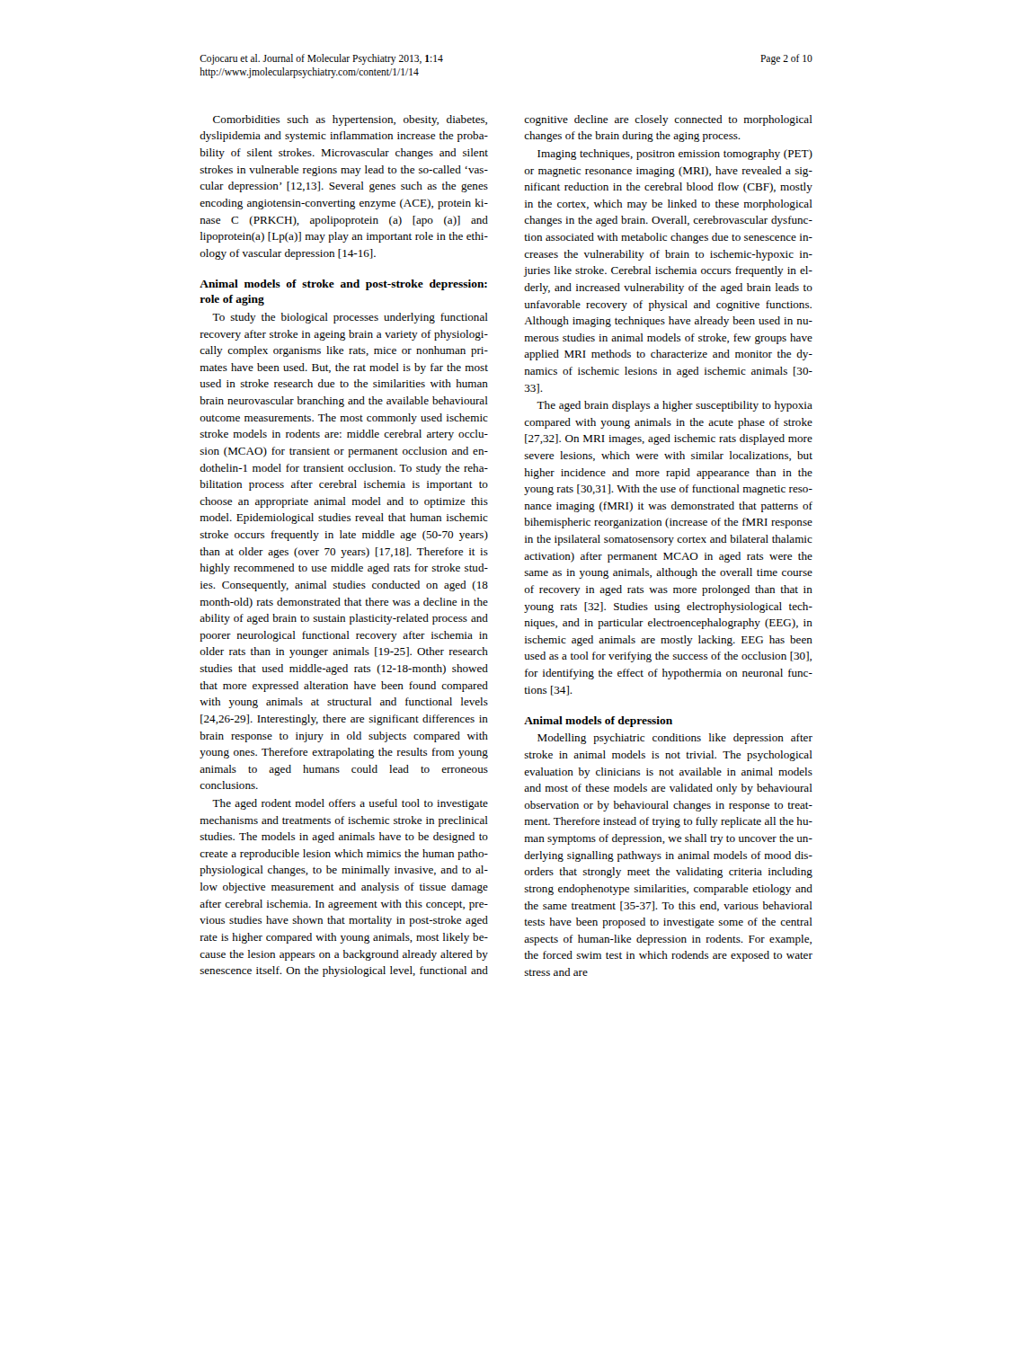Cojocaru et al. Journal of Molecular Psychiatry 2013, 1:14 http://www.jmolecularpsychiatry.com/content/1/1/14
Page 2 of 10
Comorbidities such as hypertension, obesity, diabetes, dyslipidemia and systemic inflammation increase the probability of silent strokes. Microvascular changes and silent strokes in vulnerable regions may lead to the so-called ‘vascular depression’ [12,13]. Several genes such as the genes encoding angiotensin-converting enzyme (ACE), protein kinase C (PRKCH), apolipoprotein (a) [apo (a)] and lipoprotein(a) [Lp(a)] may play an important role in the ethiology of vascular depression [14-16].
Animal models of stroke and post-stroke depression: role of aging
To study the biological processes underlying functional recovery after stroke in ageing brain a variety of physiologically complex organisms like rats, mice or nonhuman primates have been used. But, the rat model is by far the most used in stroke research due to the similarities with human brain neurovascular branching and the available behavioural outcome measurements. The most commonly used ischemic stroke models in rodents are: middle cerebral artery occlusion (MCAO) for transient or permanent occlusion and endothelin-1 model for transient occlusion. To study the rehabilitation process after cerebral ischemia is important to choose an appropriate animal model and to optimize this model. Epidemiological studies reveal that human ischemic stroke occurs frequently in late middle age (50-70 years) than at older ages (over 70 years) [17,18]. Therefore it is highly recommened to use middle aged rats for stroke studies. Consequently, animal studies conducted on aged (18 month-old) rats demonstrated that there was a decline in the ability of aged brain to sustain plasticity-related process and poorer neurological functional recovery after ischemia in older rats than in younger animals [19-25]. Other research studies that used middle-aged rats (12-18-month) showed that more expressed alteration have been found compared with young animals at structural and functional levels [24,26-29]. Interestingly, there are significant differences in brain response to injury in old subjects compared with young ones. Therefore extrapolating the results from young animals to aged humans could lead to erroneous conclusions.
The aged rodent model offers a useful tool to investigate mechanisms and treatments of ischemic stroke in preclinical studies. The models in aged animals have to be designed to create a reproducible lesion which mimics the human pathophysiological changes, to be minimally invasive, and to allow objective measurement and analysis of tissue damage after cerebral ischemia. In agreement with this concept, previous studies have shown that mortality in post-stroke aged rate is higher compared with young animals, most likely because the lesion appears on a background already altered by senescence itself. On the physiological level, functional and cognitive decline are closely connected to morphological changes of the brain during the aging process.
Imaging techniques, positron emission tomography (PET) or magnetic resonance imaging (MRI), have revealed a significant reduction in the cerebral blood flow (CBF), mostly in the cortex, which may be linked to these morphological changes in the aged brain. Overall, cerebrovascular dysfunction associated with metabolic changes due to senescence increases the vulnerability of brain to ischemic-hypoxic injuries like stroke. Cerebral ischemia occurs frequently in elderly, and increased vulnerability of the aged brain leads to unfavorable recovery of physical and cognitive functions. Although imaging techniques have already been used in numerous studies in animal models of stroke, few groups have applied MRI methods to characterize and monitor the dynamics of ischemic lesions in aged ischemic animals [30-33].
The aged brain displays a higher susceptibility to hypoxia compared with young animals in the acute phase of stroke [27,32]. On MRI images, aged ischemic rats displayed more severe lesions, which were with similar localizations, but higher incidence and more rapid appearance than in the young rats [30,31]. With the use of functional magnetic resonance imaging (fMRI) it was demonstrated that patterns of bihemispheric reorganization (increase of the fMRI response in the ipsilateral somatosensory cortex and bilateral thalamic activation) after permanent MCAO in aged rats were the same as in young animals, although the overall time course of recovery in aged rats was more prolonged than that in young rats [32]. Studies using electrophysiological techniques, and in particular electroencephalography (EEG), in ischemic aged animals are mostly lacking. EEG has been used as a tool for verifying the success of the occlusion [30], for identifying the effect of hypothermia on neuronal functions [34].
Animal models of depression
Modelling psychiatric conditions like depression after stroke in animal models is not trivial. The psychological evaluation by clinicians is not available in animal models and most of these models are validated only by behavioural observation or by behavioural changes in response to treatment. Therefore instead of trying to fully replicate all the human symptoms of depression, we shall try to uncover the underlying signalling pathways in animal models of mood disorders that strongly meet the validating criteria including strong endophenotype similarities, comparable etiology and the same treatment [35-37]. To this end, various behavioral tests have been proposed to investigate some of the central aspects of human-like depression in rodents. For example, the forced swim test in which rodends are exposed to water stress and are